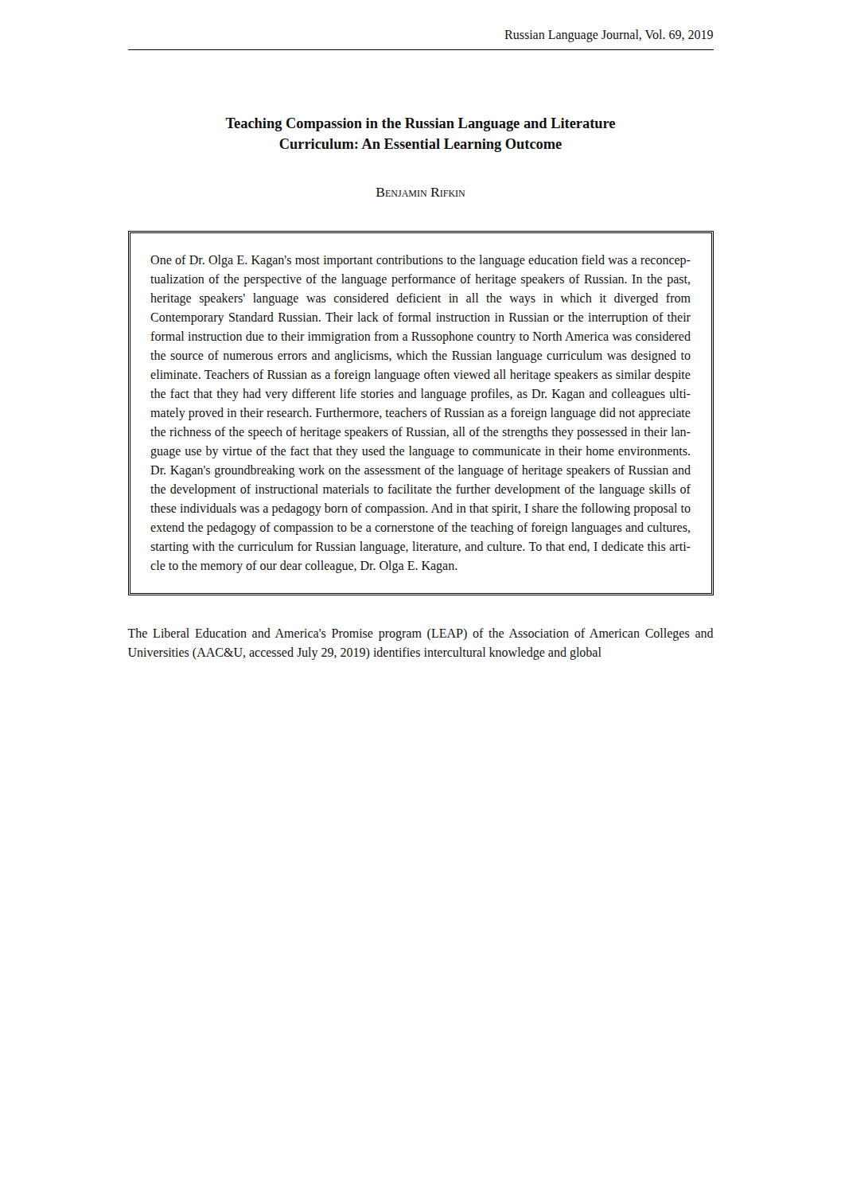Russian Language Journal, Vol. 69, 2019
Teaching Compassion in the Russian Language and Literature
Curriculum: An Essential Learning Outcome
Benjamin Rifkin
One of Dr. Olga E. Kagan's most important contributions to the language education field was a reconceptualization of the perspective of the language performance of heritage speakers of Russian. In the past, heritage speakers' language was considered deficient in all the ways in which it diverged from Contemporary Standard Russian. Their lack of formal instruction in Russian or the interruption of their formal instruction due to their immigration from a Russophone country to North America was considered the source of numerous errors and anglicisms, which the Russian language curriculum was designed to eliminate. Teachers of Russian as a foreign language often viewed all heritage speakers as similar despite the fact that they had very different life stories and language profiles, as Dr. Kagan and colleagues ultimately proved in their research. Furthermore, teachers of Russian as a foreign language did not appreciate the richness of the speech of heritage speakers of Russian, all of the strengths they possessed in their language use by virtue of the fact that they used the language to communicate in their home environments. Dr. Kagan's groundbreaking work on the assessment of the language of heritage speakers of Russian and the development of instructional materials to facilitate the further development of the language skills of these individuals was a pedagogy born of compassion. And in that spirit, I share the following proposal to extend the pedagogy of compassion to be a cornerstone of the teaching of foreign languages and cultures, starting with the curriculum for Russian language, literature, and culture. To that end, I dedicate this article to the memory of our dear colleague, Dr. Olga E. Kagan.
The Liberal Education and America's Promise program (LEAP) of the Association of American Colleges and Universities (AAC&U, accessed July 29, 2019) identifies intercultural knowledge and global